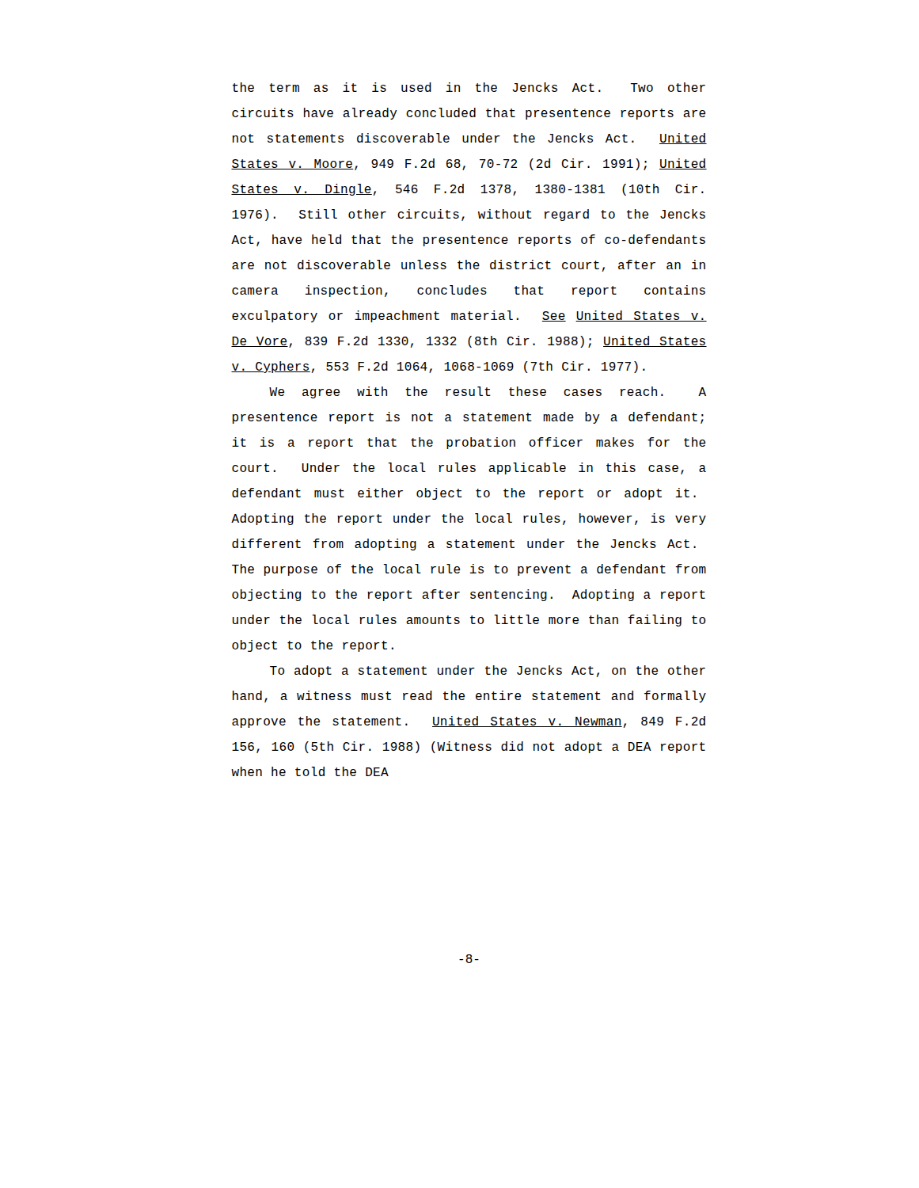the term as it is used in the Jencks Act. Two other circuits have already concluded that presentence reports are not statements discoverable under the Jencks Act. United States v. Moore, 949 F.2d 68, 70-72 (2d Cir. 1991); United States v. Dingle, 546 F.2d 1378, 1380-1381 (10th Cir. 1976). Still other circuits, without regard to the Jencks Act, have held that the presentence reports of co-defendants are not discoverable unless the district court, after an in camera inspection, concludes that report contains exculpatory or impeachment material. See United States v. De Vore, 839 F.2d 1330, 1332 (8th Cir. 1988); United States v. Cyphers, 553 F.2d 1064, 1068-1069 (7th Cir. 1977).
We agree with the result these cases reach. A presentence report is not a statement made by a defendant; it is a report that the probation officer makes for the court. Under the local rules applicable in this case, a defendant must either object to the report or adopt it. Adopting the report under the local rules, however, is very different from adopting a statement under the Jencks Act. The purpose of the local rule is to prevent a defendant from objecting to the report after sentencing. Adopting a report under the local rules amounts to little more than failing to object to the report.
To adopt a statement under the Jencks Act, on the other hand, a witness must read the entire statement and formally approve the statement. United States v. Newman, 849 F.2d 156, 160 (5th Cir. 1988) (Witness did not adopt a DEA report when he told the DEA
-8-